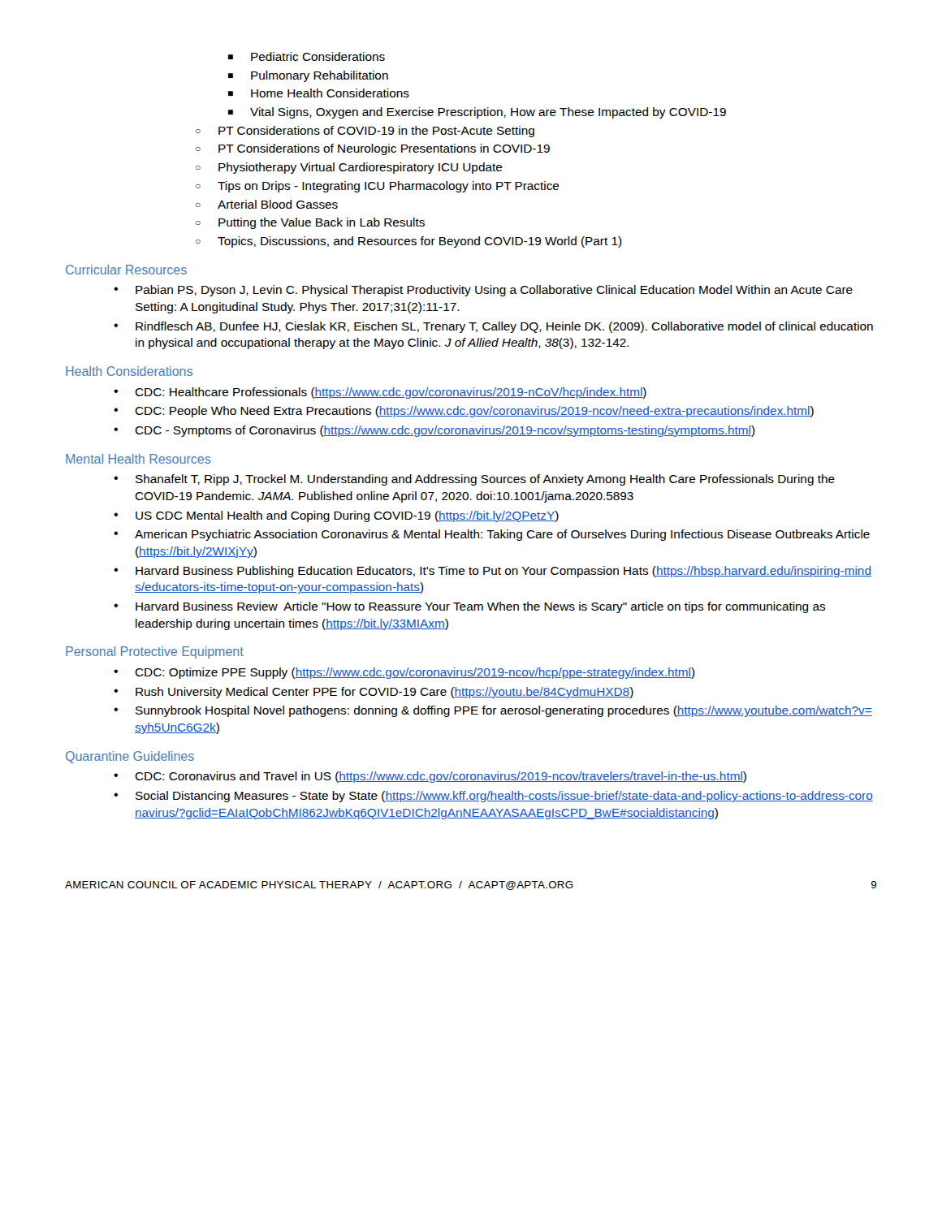Pediatric Considerations
Pulmonary Rehabilitation
Home Health Considerations
Vital Signs, Oxygen and Exercise Prescription, How are These Impacted by COVID-19
PT Considerations of COVID-19 in the Post-Acute Setting
PT Considerations of Neurologic Presentations in COVID-19
Physiotherapy Virtual Cardiorespiratory ICU Update
Tips on Drips - Integrating ICU Pharmacology into PT Practice
Arterial Blood Gasses
Putting the Value Back in Lab Results
Topics, Discussions, and Resources for Beyond COVID-19 World (Part 1)
Curricular Resources
Pabian PS, Dyson J, Levin C. Physical Therapist Productivity Using a Collaborative Clinical Education Model Within an Acute Care Setting: A Longitudinal Study. Phys Ther. 2017;31(2):11-17.
Rindflesch AB, Dunfee HJ, Cieslak KR, Eischen SL, Trenary T, Calley DQ, Heinle DK. (2009). Collaborative model of clinical education in physical and occupational therapy at the Mayo Clinic. J of Allied Health, 38(3), 132-142.
Health Considerations
CDC: Healthcare Professionals (https://www.cdc.gov/coronavirus/2019-nCoV/hcp/index.html)
CDC: People Who Need Extra Precautions (https://www.cdc.gov/coronavirus/2019-ncov/need-extra-precautions/index.html)
CDC - Symptoms of Coronavirus (https://www.cdc.gov/coronavirus/2019-ncov/symptoms-testing/symptoms.html)
Mental Health Resources
Shanafelt T, Ripp J, Trockel M. Understanding and Addressing Sources of Anxiety Among Health Care Professionals During the COVID-19 Pandemic. JAMA. Published online April 07, 2020. doi:10.1001/jama.2020.5893
US CDC Mental Health and Coping During COVID-19 (https://bit.ly/2QPetzY)
American Psychiatric Association Coronavirus & Mental Health: Taking Care of Ourselves During Infectious Disease Outbreaks Article (https://bit.ly/2WIXjYy)
Harvard Business Publishing Education Educators, It's Time to Put on Your Compassion Hats (https://hbsp.harvard.edu/inspiring-minds/educators-its-time-toput-on-your-compassion-hats)
Harvard Business Review Article "How to Reassure Your Team When the News is Scary" article on tips for communicating as leadership during uncertain times (https://bit.ly/33MIAxm)
Personal Protective Equipment
CDC: Optimize PPE Supply (https://www.cdc.gov/coronavirus/2019-ncov/hcp/ppe-strategy/index.html)
Rush University Medical Center PPE for COVID-19 Care (https://youtu.be/84CydmuHXD8)
Sunnybrook Hospital Novel pathogens: donning & doffing PPE for aerosol-generating procedures (https://www.youtube.com/watch?v=syh5UnC6G2k)
Quarantine Guidelines
CDC: Coronavirus and Travel in US (https://www.cdc.gov/coronavirus/2019-ncov/travelers/travel-in-the-us.html)
Social Distancing Measures - State by State (https://www.kff.org/health-costs/issue-brief/state-data-and-policy-actions-to-address-coronavirus/?gclid=EAIaIQobChMI862JwbKq6QIV1eDICh2lgAnNEAAYASAAEgIsCPD_BwE#socialdistancing)
AMERICAN COUNCIL OF ACADEMIC PHYSICAL THERAPY / ACAPT.ORG / ACAPT@APTA.ORG 9